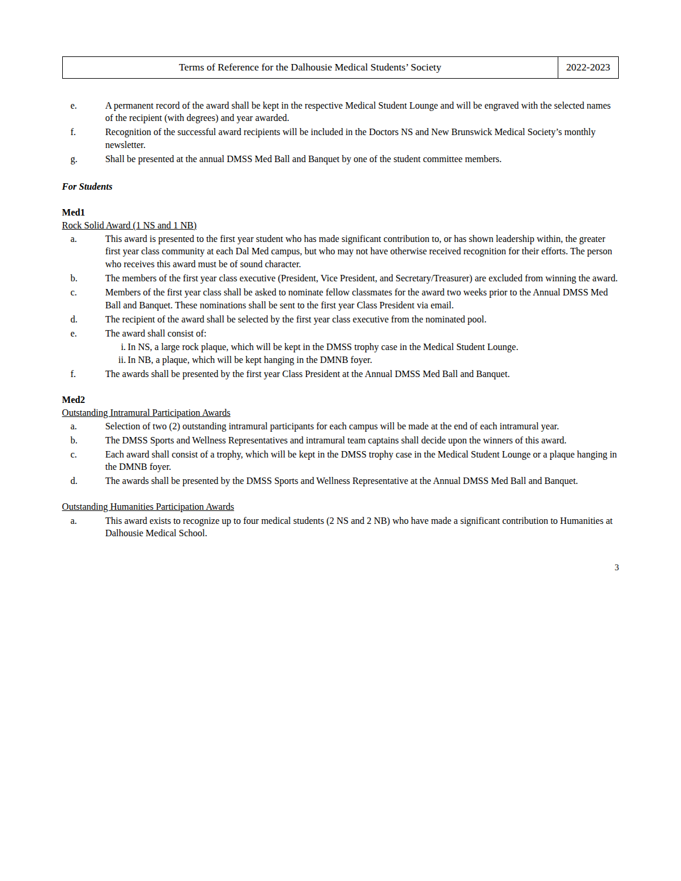Terms of Reference for the Dalhousie Medical Students’ Society
2022-2023
e. A permanent record of the award shall be kept in the respective Medical Student Lounge and will be engraved with the selected names of the recipient (with degrees) and year awarded.
f. Recognition of the successful award recipients will be included in the Doctors NS and New Brunswick Medical Society’s monthly newsletter.
g. Shall be presented at the annual DMSS Med Ball and Banquet by one of the student committee members.
For Students
Med1
Rock Solid Award (1 NS and 1 NB)
a. This award is presented to the first year student who has made significant contribution to, or has shown leadership within, the greater first year class community at each Dal Med campus, but who may not have otherwise received recognition for their efforts. The person who receives this award must be of sound character.
b. The members of the first year class executive (President, Vice President, and Secretary/Treasurer) are excluded from winning the award.
c. Members of the first year class shall be asked to nominate fellow classmates for the award two weeks prior to the Annual DMSS Med Ball and Banquet. These nominations shall be sent to the first year Class President via email.
d. The recipient of the award shall be selected by the first year class executive from the nominated pool.
e. The award shall consist of:
i. In NS, a large rock plaque, which will be kept in the DMSS trophy case in the Medical Student Lounge.
ii. In NB, a plaque, which will be kept hanging in the DMNB foyer.
f. The awards shall be presented by the first year Class President at the Annual DMSS Med Ball and Banquet.
Med2
Outstanding Intramural Participation Awards
a. Selection of two (2) outstanding intramural participants for each campus will be made at the end of each intramural year.
b. The DMSS Sports and Wellness Representatives and intramural team captains shall decide upon the winners of this award.
c. Each award shall consist of a trophy, which will be kept in the DMSS trophy case in the Medical Student Lounge or a plaque hanging in the DMNB foyer.
d. The awards shall be presented by the DMSS Sports and Wellness Representative at the Annual DMSS Med Ball and Banquet.
Outstanding Humanities Participation Awards
a. This award exists to recognize up to four medical students (2 NS and 2 NB) who have made a significant contribution to Humanities at Dalhousie Medical School.
3